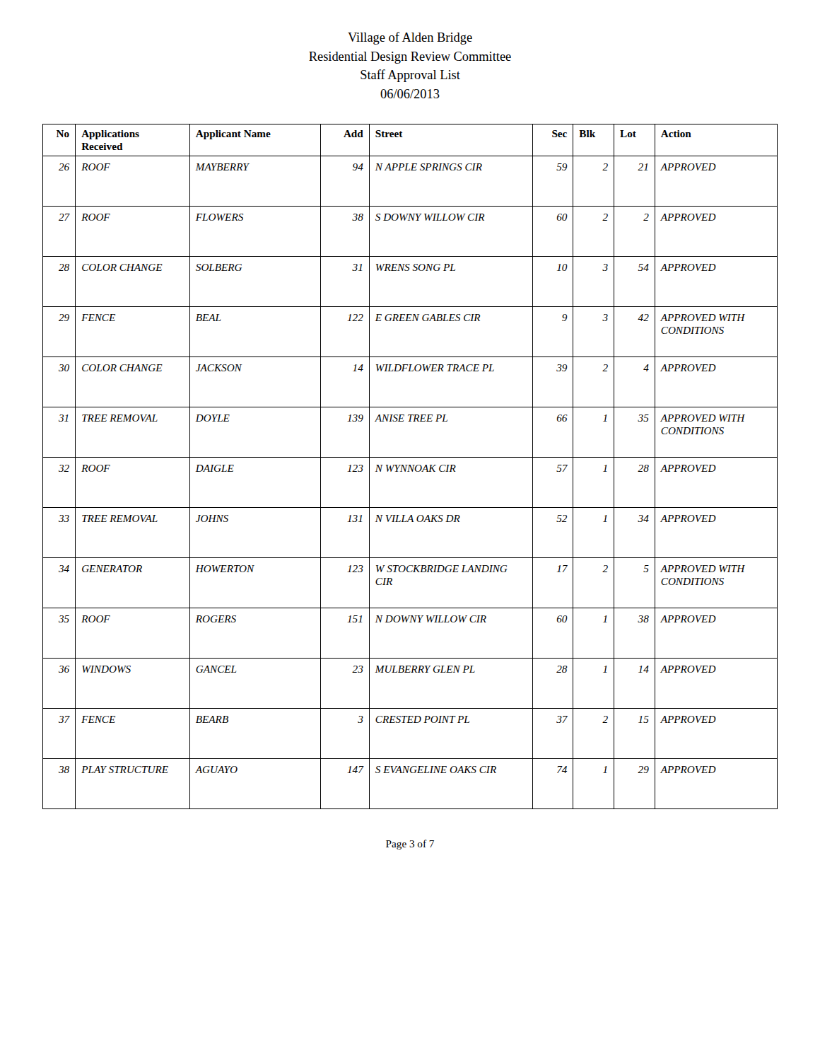Village of Alden Bridge
Residential Design Review Committee
Staff Approval List
06/06/2013
| No | Applications Received | Applicant Name | Add | Street | Sec | Blk | Lot | Action |
| --- | --- | --- | --- | --- | --- | --- | --- | --- |
| 26 | ROOF | MAYBERRY | 94 | N APPLE SPRINGS CIR | 59 | 2 | 21 | APPROVED |
| 27 | ROOF | FLOWERS | 38 | S DOWNY WILLOW CIR | 60 | 2 | 2 | APPROVED |
| 28 | COLOR CHANGE | SOLBERG | 31 | WRENS SONG PL | 10 | 3 | 54 | APPROVED |
| 29 | FENCE | BEAL | 122 | E GREEN GABLES CIR | 9 | 3 | 42 | APPROVED WITH CONDITIONS |
| 30 | COLOR CHANGE | JACKSON | 14 | WILDFLOWER TRACE PL | 39 | 2 | 4 | APPROVED |
| 31 | TREE REMOVAL | DOYLE | 139 | ANISE TREE PL | 66 | 1 | 35 | APPROVED WITH CONDITIONS |
| 32 | ROOF | DAIGLE | 123 | N WYNNOAK CIR | 57 | 1 | 28 | APPROVED |
| 33 | TREE REMOVAL | JOHNS | 131 | N VILLA OAKS DR | 52 | 1 | 34 | APPROVED |
| 34 | GENERATOR | HOWERTON | 123 | W STOCKBRIDGE LANDING CIR | 17 | 2 | 5 | APPROVED WITH CONDITIONS |
| 35 | ROOF | ROGERS | 151 | N DOWNY WILLOW CIR | 60 | 1 | 38 | APPROVED |
| 36 | WINDOWS | GANCEL | 23 | MULBERRY GLEN PL | 28 | 1 | 14 | APPROVED |
| 37 | FENCE | BEARB | 3 | CRESTED POINT PL | 37 | 2 | 15 | APPROVED |
| 38 | PLAY STRUCTURE | AGUAYO | 147 | S EVANGELINE OAKS CIR | 74 | 1 | 29 | APPROVED |
Page 3 of 7